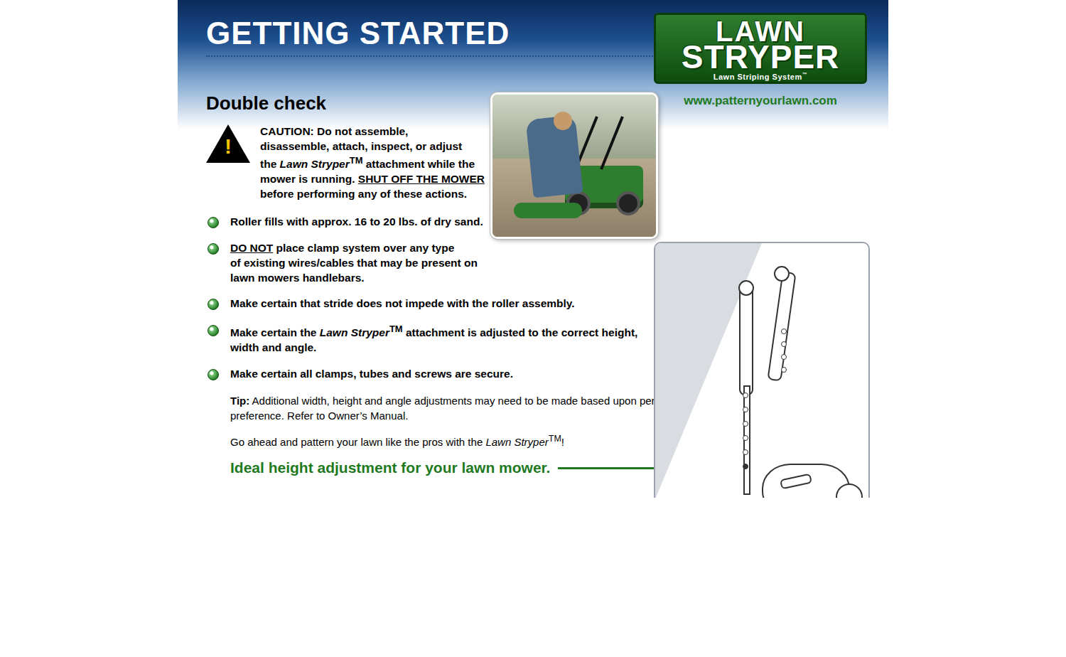GETTING STARTED
LAWN STRYPER Lawn Striping System™
www.patternyourlawn.com
Double check
!
CAUTION: Do not assemble,
disassemble, attach, inspect, or adjust
the Lawn StryperTM attachment while the
mower is running. SHUT OFF THE MOWER
before performing any of these actions.
Roller fills with approx. 16 to 20 lbs. of dry sand.
DO NOT place clamp system over any type
of existing wires/cables that may be present on
lawn mowers handlebars.
Make certain that stride does not impede with the roller assembly.
Make certain the Lawn StryperTM attachment is adjusted to the correct height,
width and angle.
Make certain all clamps, tubes and screws are secure.
Tip: Additional width, height and angle adjustments may need to be made based upon personal preference. Refer to Owner’s Manual.
Go ahead and pattern your lawn like the pros with the Lawn StryperTM!
Ideal height adjustment for your lawn mower.
3"-4"